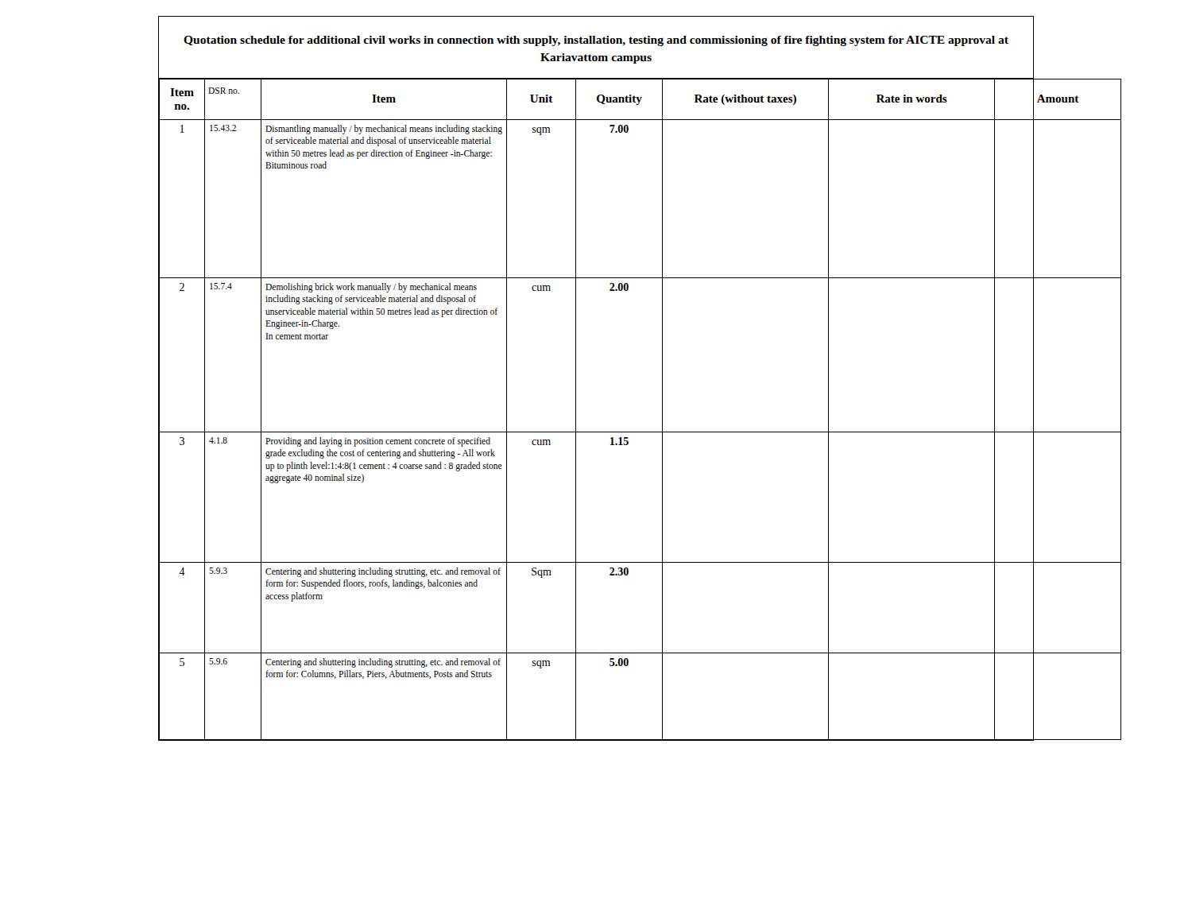Quotation schedule for additional civil works in connection with supply, installation, testing and commissioning of fire fighting system for AICTE approval at Kariavattom campus
| Item no. | DSR no. | Item | Unit | Quantity | Rate (without taxes) | Rate in words | Amount |
| --- | --- | --- | --- | --- | --- | --- | --- |
| 1 | 15.43.2 | Dismantling manually / by mechanical means including stacking of serviceable material and disposal of unserviceable material within 50 metres lead as per direction of Engineer -in-Charge: Bituminous road | sqm | 7.00 | | | |
| 2 | 15.7.4 | Demolishing brick work manually / by mechanical means including stacking of serviceable material and disposal of unserviceable material within 50 metres lead as per direction of Engineer-in-Charge. In cement mortar | cum | 2.00 | | | |
| 3 | 4.1.8 | Providing and laying in position cement concrete of specified grade excluding the cost of centering and shuttering - All work up to plinth level:1:4:8(1 cement : 4 coarse sand : 8 graded stone aggregate 40 nominal size) | cum | 1.15 | | | |
| 4 | 5.9.3 | Centering and shuttering including strutting, etc. and removal of form for: Suspended floors, roofs, landings, balconies and access platform | Sqm | 2.30 | | | |
| 5 | 5.9.6 | Centering and shuttering including strutting, etc. and removal of form for: Columns, Pillars, Piers, Abutments, Posts and Struts | sqm | 5.00 | | | |